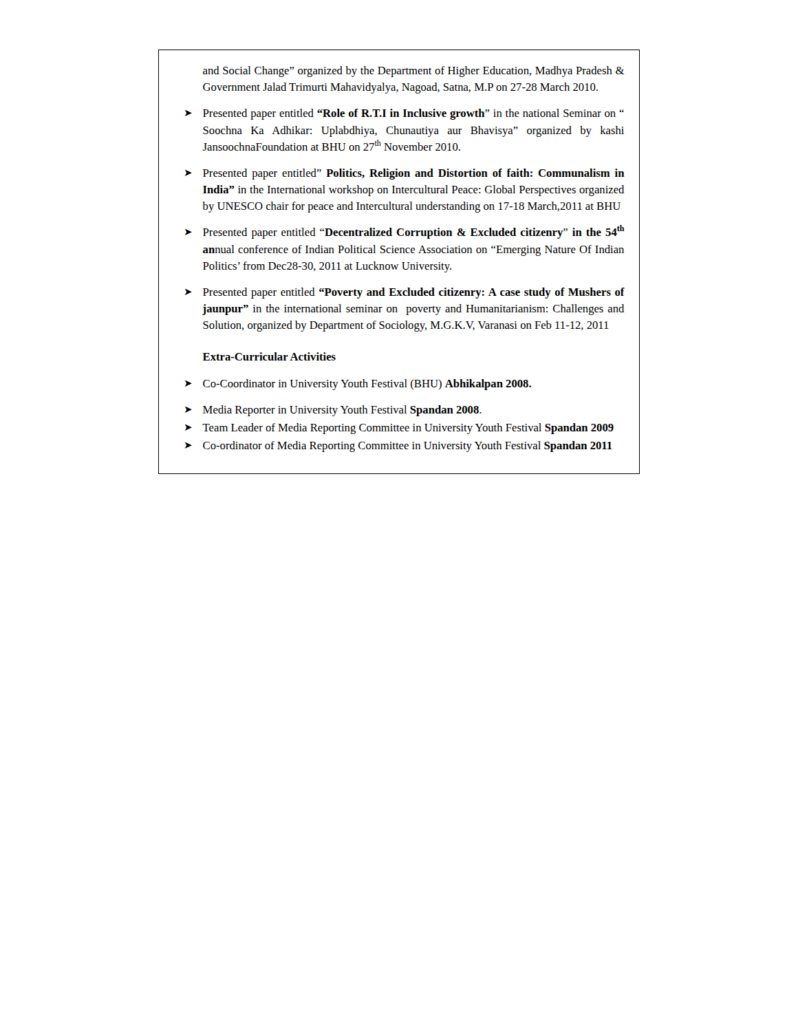and Social Change” organized by the Department of Higher Education, Madhya Pradesh & Government Jalad Trimurti Mahavidyalya, Nagoad, Satna, M.P on 27-28 March 2010.
Presented paper entitled “Role of R.T.I in Inclusive growth” in the national Seminar on “ Soochna Ka Adhikar: Uplabdhiya, Chunautiya aur Bhavisya” organized by kashi JansoochnaFoundation at BHU on 27th November 2010.
Presented paper entitled” Politics, Religion and Distortion of faith: Communalism in India” in the International workshop on Intercultural Peace: Global Perspectives organized by UNESCO chair for peace and Intercultural understanding on 17-18 March,2011 at BHU
Presented paper entitled “Decentralized Corruption & Excluded citizenry” in the 54th annual conference of Indian Political Science Association on “Emerging Nature Of Indian Politics’ from Dec28-30, 2011 at Lucknow University.
Presented paper entitled “Poverty and Excluded citizenry: A case study of Mushers of jaunpur” in the international seminar on poverty and Humanitarianism: Challenges and Solution, organized by Department of Sociology, M.G.K.V, Varanasi on Feb 11-12, 2011
Extra-Curricular Activities
Co-Coordinator in University Youth Festival (BHU) Abhikalpan 2008.
Media Reporter in University Youth Festival Spandan 2008.
Team Leader of Media Reporting Committee in University Youth Festival Spandan 2009
Co-ordinator of Media Reporting Committee in University Youth Festival Spandan 2011